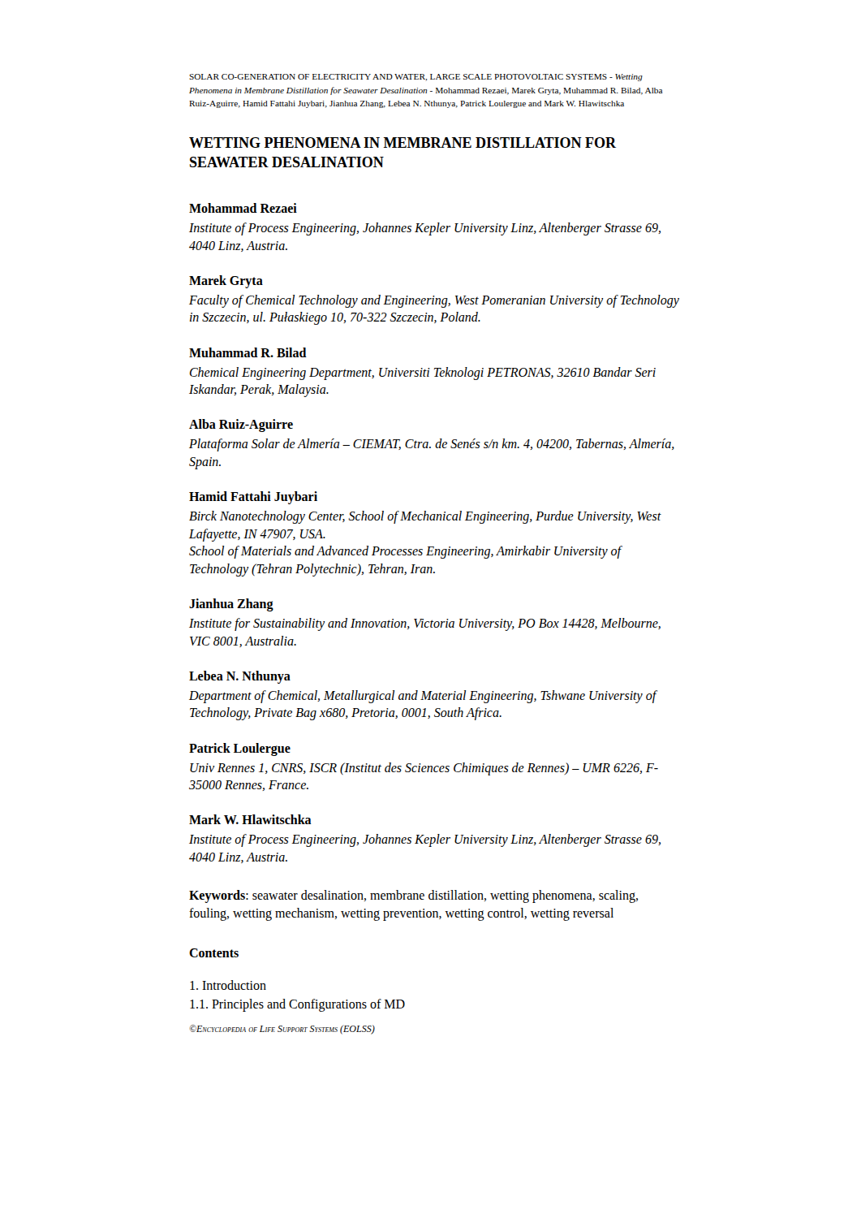Solar Co-Generation of Electricity and Water, Large Scale Photovoltaic Systems - Wetting Phenomena in Membrane Distillation for Seawater Desalination - Mohammad Rezaei, Marek Gryta, Muhammad R. Bilad, Alba Ruiz-Aguirre, Hamid Fattahi Juybari, Jianhua Zhang, Lebea N. Nthunya, Patrick Loulergue and Mark W. Hlawitschka
Wetting Phenomena in Membrane Distillation for Seawater Desalination
Mohammad Rezaei
Institute of Process Engineering, Johannes Kepler University Linz, Altenberger Strasse 69, 4040 Linz, Austria.
Marek Gryta
Faculty of Chemical Technology and Engineering, West Pomeranian University of Technology in Szczecin, ul. Pułaskiego 10, 70-322 Szczecin, Poland.
Muhammad R. Bilad
Chemical Engineering Department, Universiti Teknologi PETRONAS, 32610 Bandar Seri Iskandar, Perak, Malaysia.
Alba Ruiz-Aguirre
Plataforma Solar de Almería – CIEMAT, Ctra. de Senés s/n km. 4, 04200, Tabernas, Almería, Spain.
Hamid Fattahi Juybari
Birck Nanotechnology Center, School of Mechanical Engineering, Purdue University, West Lafayette, IN 47907, USA.
School of Materials and Advanced Processes Engineering, Amirkabir University of Technology (Tehran Polytechnic), Tehran, Iran.
Jianhua Zhang
Institute for Sustainability and Innovation, Victoria University, PO Box 14428, Melbourne, VIC 8001, Australia.
Lebea N. Nthunya
Department of Chemical, Metallurgical and Material Engineering, Tshwane University of Technology, Private Bag x680, Pretoria, 0001, South Africa.
Patrick Loulergue
Univ Rennes 1, CNRS, ISCR (Institut des Sciences Chimiques de Rennes) – UMR 6226, F-35000 Rennes, France.
Mark W. Hlawitschka
Institute of Process Engineering, Johannes Kepler University Linz, Altenberger Strasse 69, 4040 Linz, Austria.
Keywords: seawater desalination, membrane distillation, wetting phenomena, scaling, fouling, wetting mechanism, wetting prevention, wetting control, wetting reversal
Contents
1. Introduction
1.1. Principles and Configurations of MD
©Encyclopedia of Life Support Systems (EOLSS)